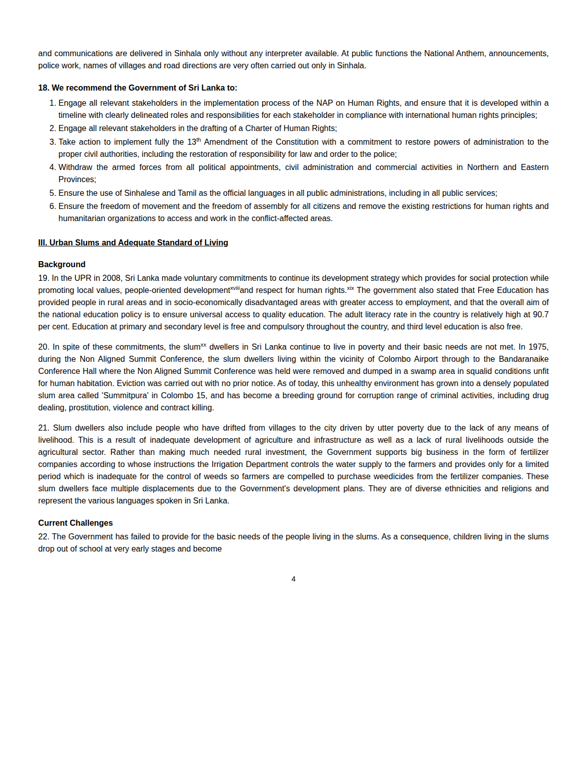and communications are delivered in Sinhala only without any interpreter available. At public functions the National Anthem, announcements, police work, names of villages and road directions are very often carried out only in Sinhala.
18. We recommend the Government of Sri Lanka to:
Engage all relevant stakeholders in the implementation process of the NAP on Human Rights, and ensure that it is developed within a timeline with clearly delineated roles and responsibilities for each stakeholder in compliance with international human rights principles;
Engage all relevant stakeholders in the drafting of a Charter of Human Rights;
Take action to implement fully the 13th Amendment of the Constitution with a commitment to restore powers of administration to the proper civil authorities, including the restoration of responsibility for law and order to the police;
Withdraw the armed forces from all political appointments, civil administration and commercial activities in Northern and Eastern Provinces;
Ensure the use of Sinhalese and Tamil as the official languages in all public administrations, including in all public services;
Ensure the freedom of movement and the freedom of assembly for all citizens and remove the existing restrictions for human rights and humanitarian organizations to access and work in the conflict-affected areas.
III. Urban Slums and Adequate Standard of Living
Background
19. In the UPR in 2008, Sri Lanka made voluntary commitments to continue its development strategy which provides for social protection while promoting local values, people-oriented developmentxviiiand respect for human rights.xix The government also stated that Free Education has provided people in rural areas and in socio-economically disadvantaged areas with greater access to employment, and that the overall aim of the national education policy is to ensure universal access to quality education. The adult literacy rate in the country is relatively high at 90.7 per cent. Education at primary and secondary level is free and compulsory throughout the country, and third level education is also free.
20. In spite of these commitments, the slumxx dwellers in Sri Lanka continue to live in poverty and their basic needs are not met. In 1975, during the Non Aligned Summit Conference, the slum dwellers living within the vicinity of Colombo Airport through to the Bandaranaike Conference Hall where the Non Aligned Summit Conference was held were removed and dumped in a swamp area in squalid conditions unfit for human habitation. Eviction was carried out with no prior notice. As of today, this unhealthy environment has grown into a densely populated slum area called 'Summitpura' in Colombo 15, and has become a breeding ground for corruption range of criminal activities, including drug dealing, prostitution, violence and contract killing.
21. Slum dwellers also include people who have drifted from villages to the city driven by utter poverty due to the lack of any means of livelihood. This is a result of inadequate development of agriculture and infrastructure as well as a lack of rural livelihoods outside the agricultural sector. Rather than making much needed rural investment, the Government supports big business in the form of fertilizer companies according to whose instructions the Irrigation Department controls the water supply to the farmers and provides only for a limited period which is inadequate for the control of weeds so farmers are compelled to purchase weedicides from the fertilizer companies. These slum dwellers face multiple displacements due to the Government's development plans. They are of diverse ethnicities and religions and represent the various languages spoken in Sri Lanka.
Current Challenges
22. The Government has failed to provide for the basic needs of the people living in the slums. As a consequence, children living in the slums drop out of school at very early stages and become
4